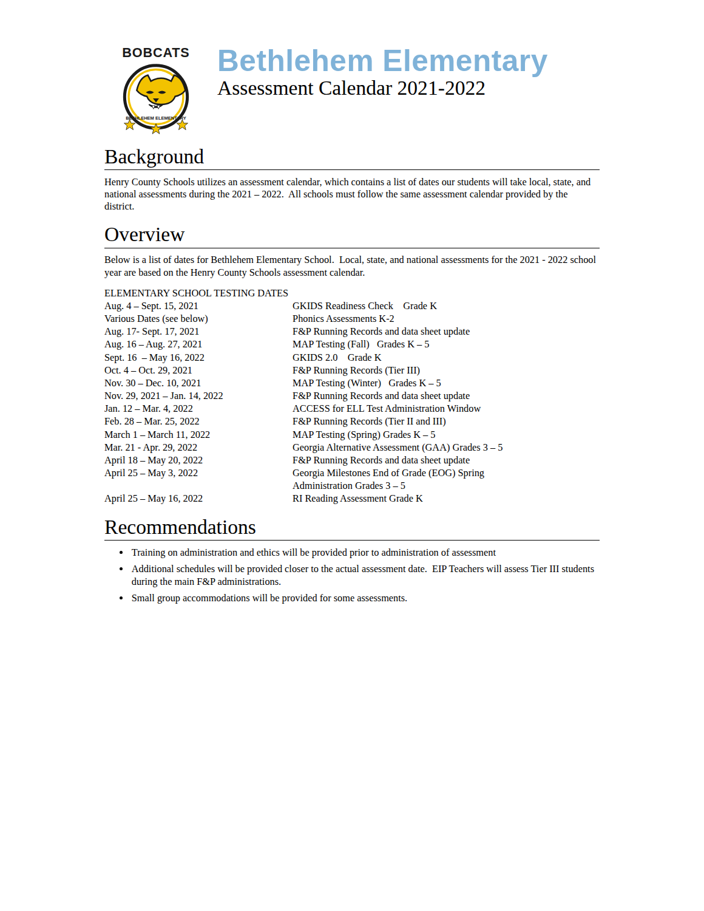Bobcats logo BOBCATS BETHLEHEM ELEMENTARY
Bethlehem Elementary
Assessment Calendar 2021-2022
Background
Henry County Schools utilizes an assessment calendar, which contains a list of dates our students will take local, state, and national assessments during the 2021 – 2022. All schools must follow the same assessment calendar provided by the district.
Overview
Below is a list of dates for Bethlehem Elementary School. Local, state, and national assessments for the 2021 - 2022 school year are based on the Henry County Schools assessment calendar.
ELEMENTARY SCHOOL TESTING DATES
| Aug. 4 – Sept. 15, 2021 | GKIDS Readiness Check Grade K |
| Various Dates (see below) | Phonics Assessments K-2 |
| Aug. 17- Sept. 17, 2021 | F&P Running Records and data sheet update |
| Aug. 16 – Aug. 27, 2021 | MAP Testing (Fall) Grades K – 5 |
| Sept. 16 – May 16, 2022 | GKIDS 2.0 Grade K |
| Oct. 4 – Oct. 29, 2021 | F&P Running Records (Tier III) |
| Nov. 30 – Dec. 10, 2021 | MAP Testing (Winter) Grades K – 5 |
| Nov. 29, 2021 – Jan. 14, 2022 | F&P Running Records and data sheet update |
| Jan. 12 – Mar. 4, 2022 | ACCESS for ELL Test Administration Window |
| Feb. 28 – Mar. 25, 2022 | F&P Running Records (Tier II and III) |
| March 1 – March 11, 2022 | MAP Testing (Spring) Grades K – 5 |
| Mar. 21 - Apr. 29, 2022 | Georgia Alternative Assessment (GAA) Grades 3 – 5 |
| April 18 – May 20, 2022 | F&P Running Records and data sheet update |
| April 25 – May 3, 2022 | Georgia Milestones End of Grade (EOG) Spring Administration Grades 3 – 5 |
| April 25 – May 16, 2022 | RI Reading Assessment Grade K |
Recommendations
Training on administration and ethics will be provided prior to administration of assessment
Additional schedules will be provided closer to the actual assessment date. EIP Teachers will assess Tier III students during the main F&P administrations.
Small group accommodations will be provided for some assessments.